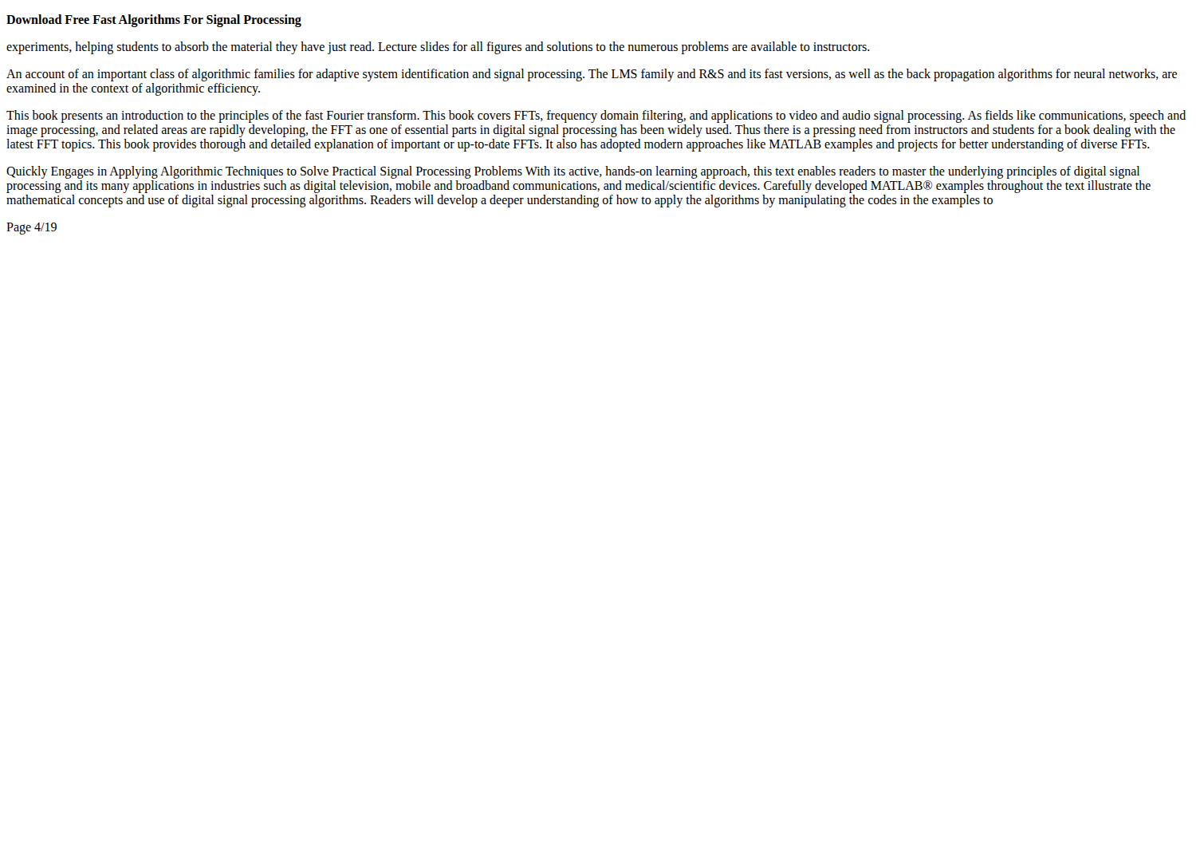Download Free Fast Algorithms For Signal Processing
experiments, helping students to absorb the material they have just read. Lecture slides for all figures and solutions to the numerous problems are available to instructors.
An account of an important class of algorithmic families for adaptive system identification and signal processing. The LMS family and R&S and its fast versions, as well as the back propagation algorithms for neural networks, are examined in the context of algorithmic efficiency.
This book presents an introduction to the principles of the fast Fourier transform. This book covers FFTs, frequency domain filtering, and applications to video and audio signal processing. As fields like communications, speech and image processing, and related areas are rapidly developing, the FFT as one of essential parts in digital signal processing has been widely used. Thus there is a pressing need from instructors and students for a book dealing with the latest FFT topics. This book provides thorough and detailed explanation of important or up-to-date FFTs. It also has adopted modern approaches like MATLAB examples and projects for better understanding of diverse FFTs.
Quickly Engages in Applying Algorithmic Techniques to Solve Practical Signal Processing Problems With its active, hands-on learning approach, this text enables readers to master the underlying principles of digital signal processing and its many applications in industries such as digital television, mobile and broadband communications, and medical/scientific devices. Carefully developed MATLAB® examples throughout the text illustrate the mathematical concepts and use of digital signal processing algorithms. Readers will develop a deeper understanding of how to apply the algorithms by manipulating the codes in the examples to
Page 4/19